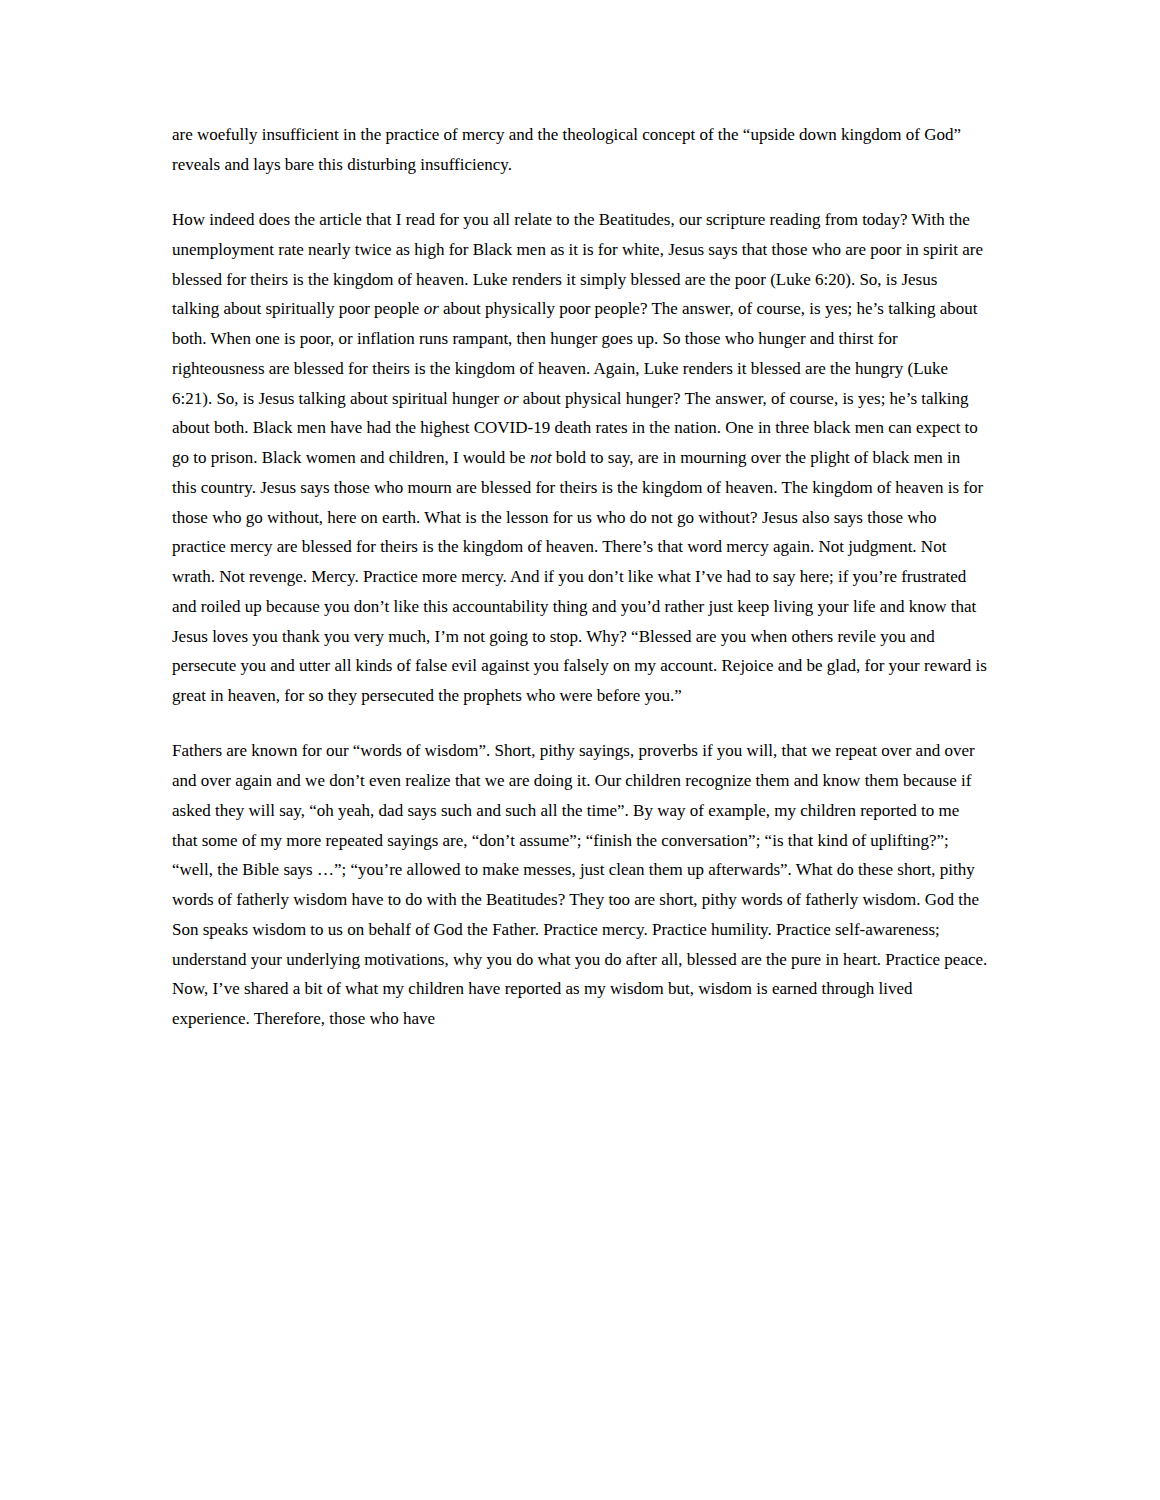are woefully insufficient in the practice of mercy and the theological concept of the “upside down kingdom of God” reveals and lays bare this disturbing insufficiency.
How indeed does the article that I read for you all relate to the Beatitudes, our scripture reading from today? With the unemployment rate nearly twice as high for Black men as it is for white, Jesus says that those who are poor in spirit are blessed for theirs is the kingdom of heaven. Luke renders it simply blessed are the poor (Luke 6:20). So, is Jesus talking about spiritually poor people or about physically poor people? The answer, of course, is yes; he’s talking about both. When one is poor, or inflation runs rampant, then hunger goes up. So those who hunger and thirst for righteousness are blessed for theirs is the kingdom of heaven. Again, Luke renders it blessed are the hungry (Luke 6:21). So, is Jesus talking about spiritual hunger or about physical hunger? The answer, of course, is yes; he’s talking about both. Black men have had the highest COVID-19 death rates in the nation. One in three black men can expect to go to prison. Black women and children, I would be not bold to say, are in mourning over the plight of black men in this country. Jesus says those who mourn are blessed for theirs is the kingdom of heaven. The kingdom of heaven is for those who go without, here on earth. What is the lesson for us who do not go without? Jesus also says those who practice mercy are blessed for theirs is the kingdom of heaven. There’s that word mercy again. Not judgment. Not wrath. Not revenge. Mercy. Practice more mercy. And if you don’t like what I’ve had to say here; if you’re frustrated and roiled up because you don’t like this accountability thing and you’d rather just keep living your life and know that Jesus loves you thank you very much, I’m not going to stop. Why? “Blessed are you when others revile you and persecute you and utter all kinds of false evil against you falsely on my account. Rejoice and be glad, for your reward is great in heaven, for so they persecuted the prophets who were before you.”
Fathers are known for our “words of wisdom”. Short, pithy sayings, proverbs if you will, that we repeat over and over and over again and we don’t even realize that we are doing it. Our children recognize them and know them because if asked they will say, “oh yeah, dad says such and such all the time”. By way of example, my children reported to me that some of my more repeated sayings are, “don’t assume”; “finish the conversation”; “is that kind of uplifting?”; “well, the Bible says …”; “you’re allowed to make messes, just clean them up afterwards”. What do these short, pithy words of fatherly wisdom have to do with the Beatitudes? They too are short, pithy words of fatherly wisdom. God the Son speaks wisdom to us on behalf of God the Father. Practice mercy. Practice humility. Practice self-awareness; understand your underlying motivations, why you do what you do after all, blessed are the pure in heart. Practice peace. Now, I’ve shared a bit of what my children have reported as my wisdom but, wisdom is earned through lived experience. Therefore, those who have